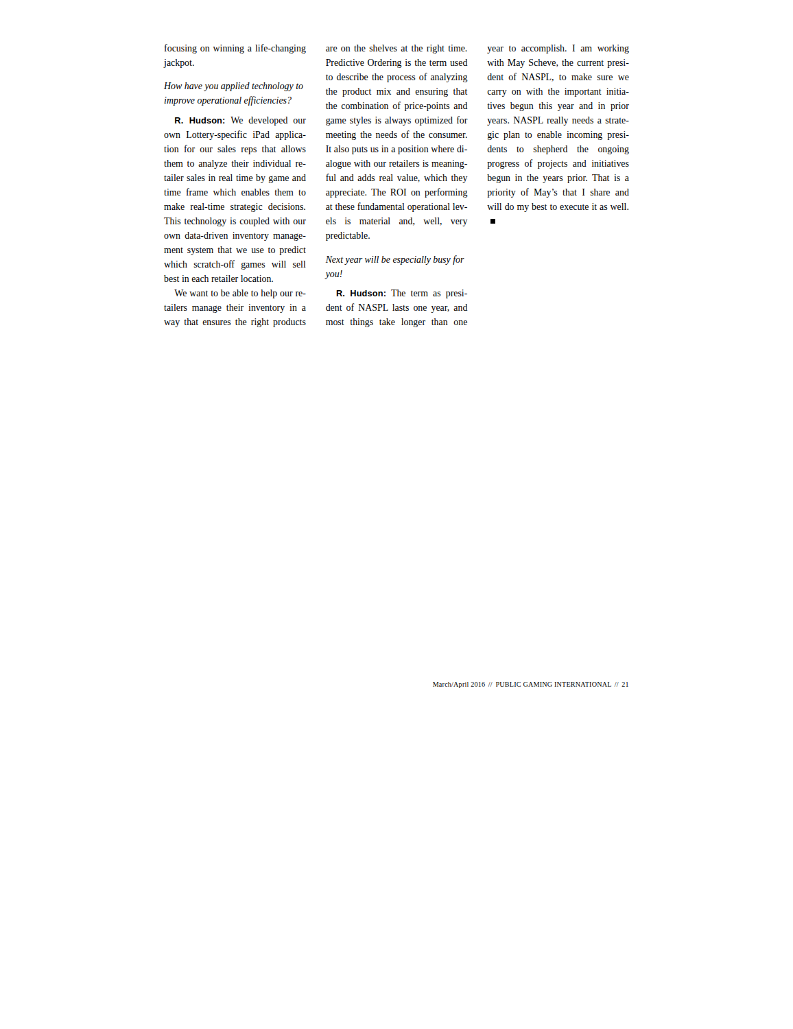focusing on winning a life-changing jackpot.
How have you applied technology to improve operational efficiencies?
R. Hudson: We developed our own Lottery-specific iPad application for our sales reps that allows them to analyze their individual retailer sales in real time by game and time frame which enables them to make real-time strategic decisions. This technology is coupled with our own data-driven inventory management system that we use to predict which scratch-off games will sell best in each retailer location.
We want to be able to help our retailers manage their inventory in a way that ensures the right products are on the shelves at the right time. Predictive Ordering is the term used to describe the process of analyzing the product mix and ensuring that the combination of price-points and game styles is always optimized for meeting the needs of the consumer. It also puts us in a position where dialogue with our retailers is meaningful and adds real value, which they appreciate. The ROI on performing at these fundamental operational levels is material and, well, very predictable.
Next year will be especially busy for you!
R. Hudson: The term as president of NASPL lasts one year, and most things take longer than one year to accomplish. I am working with May Scheve, the current president of NASPL, to make sure we carry on with the important initiatives begun this year and in prior years. NASPL really needs a strategic plan to enable incoming presidents to shepherd the ongoing progress of projects and initiatives begun in the years prior. That is a priority of May’s that I share and will do my best to execute it as well.
March/April 2016 // PUBLIC GAMING INTERNATIONAL // 21